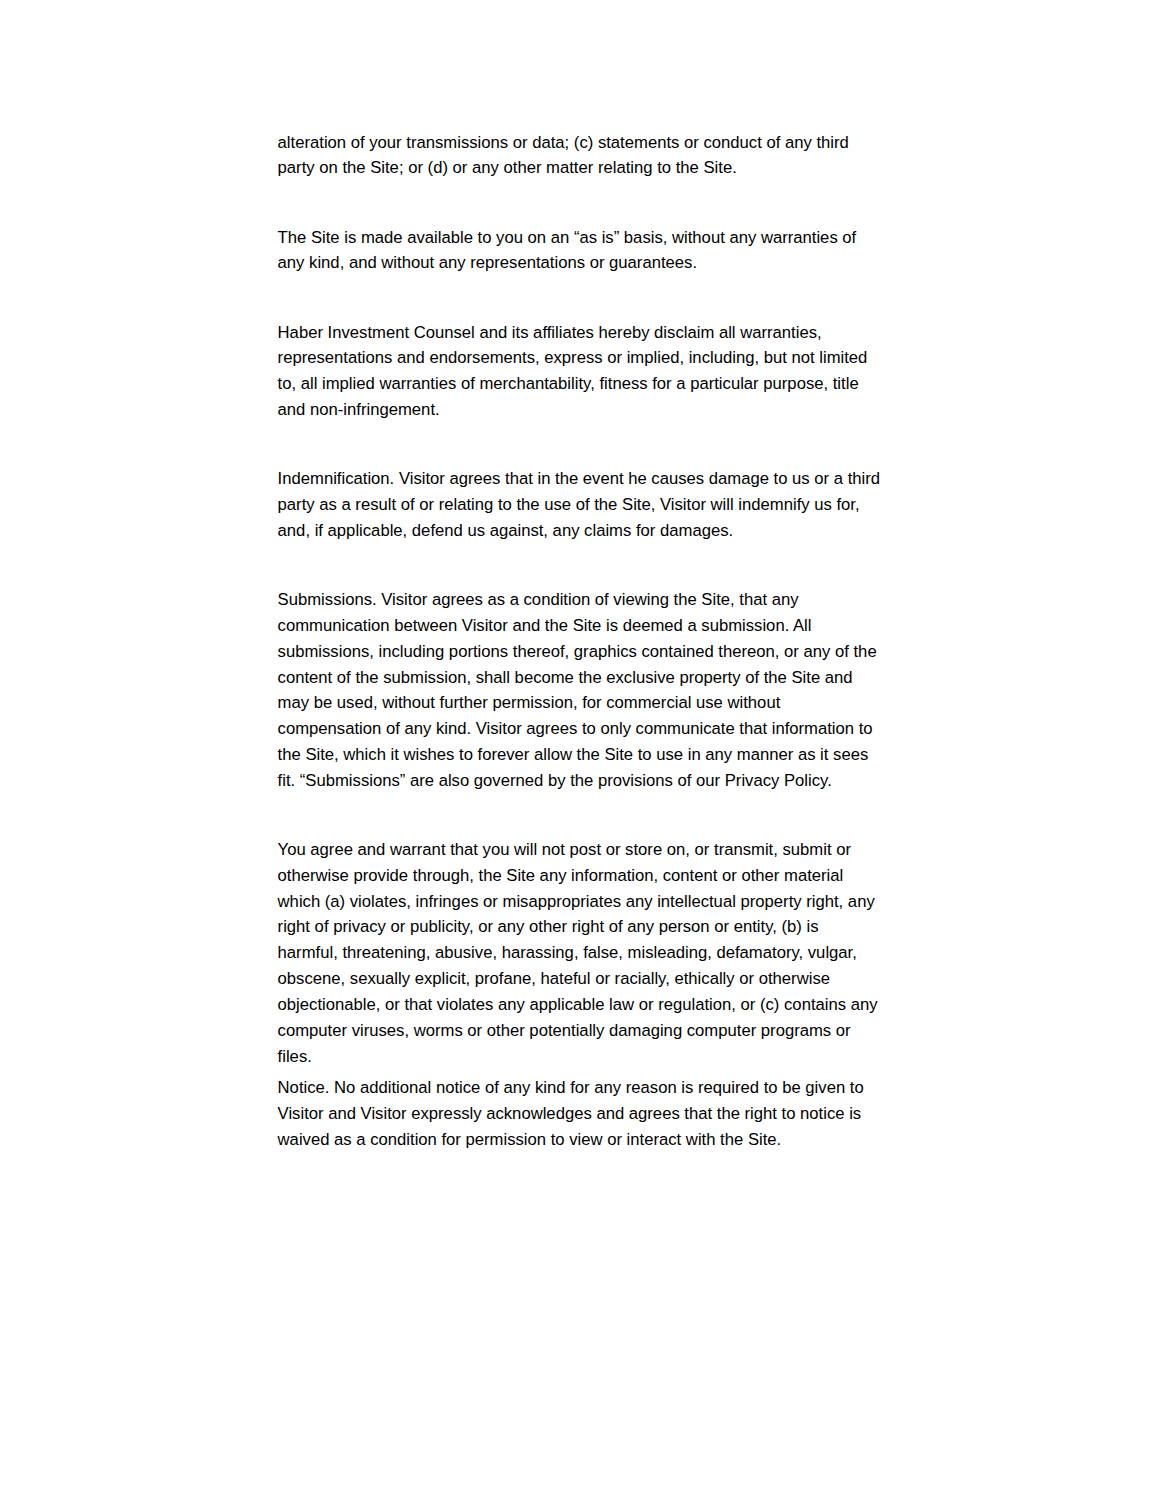alteration of your transmissions or data; (c) statements or conduct of any third party on the Site; or (d) or any other matter relating to the Site.
The Site is made available to you on an “as is” basis, without any warranties of any kind, and without any representations or guarantees.
Haber Investment Counsel and its affiliates hereby disclaim all warranties, representations and endorsements, express or implied, including, but not limited to, all implied warranties of merchantability, fitness for a particular purpose, title and non-infringement.
Indemnification. Visitor agrees that in the event he causes damage to us or a third party as a result of or relating to the use of the Site, Visitor will indemnify us for, and, if applicable, defend us against, any claims for damages.
Submissions. Visitor agrees as a condition of viewing the Site, that any communication between Visitor and the Site is deemed a submission. All submissions, including portions thereof, graphics contained thereon, or any of the content of the submission, shall become the exclusive property of the Site and may be used, without further permission, for commercial use without compensation of any kind. Visitor agrees to only communicate that information to the Site, which it wishes to forever allow the Site to use in any manner as it sees fit. “Submissions” are also governed by the provisions of our Privacy Policy.
You agree and warrant that you will not post or store on, or transmit, submit or otherwise provide through, the Site any information, content or other material which (a) violates, infringes or misappropriates any intellectual property right, any right of privacy or publicity, or any other right of any person or entity, (b) is harmful, threatening, abusive, harassing, false, misleading, defamatory, vulgar, obscene, sexually explicit, profane, hateful or racially, ethically or otherwise objectionable, or that violates any applicable law or regulation, or (c) contains any computer viruses, worms or other potentially damaging computer programs or files.
Notice. No additional notice of any kind for any reason is required to be given to Visitor and Visitor expressly acknowledges and agrees that the right to notice is waived as a condition for permission to view or interact with the Site.